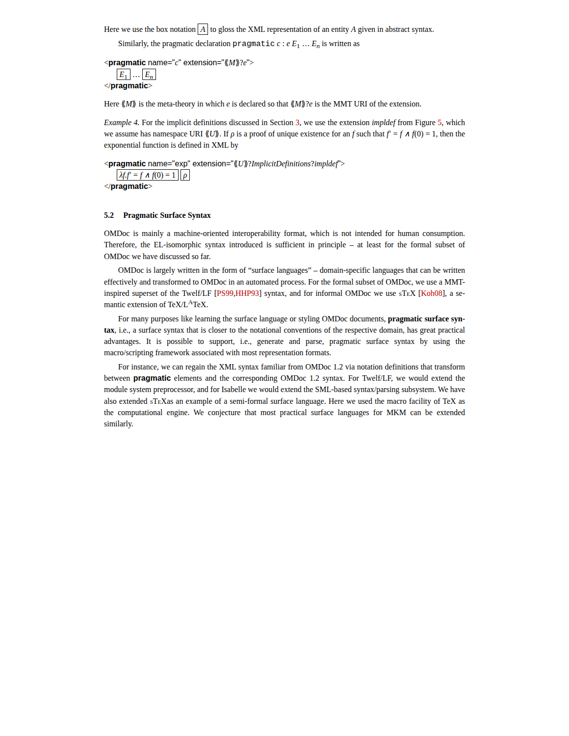Here we use the box notation A to gloss the XML representation of an entity A given in abstract syntax.
Similarly, the pragmatic declaration pragmatic c : e E1 … En is written as
<pragmatic name="c" extension="⟪M⟫?e">
E1 … En
</pragmatic>
Here ⟪M⟫ is the meta-theory in which e is declared so that ⟪M⟫?e is the MMT URI of the extension.
Example 4. For the implicit definitions discussed in Section 3, we use the extension impldef from Figure 5, which we assume has namespace URI ⟪U⟫. If ρ is a proof of unique existence for an f such that f′ = f ∧ f(0) = 1, then the exponential function is defined in XML by
<pragmatic name="exp" extension="⟪U⟫?ImplicitDefinitions?impldef">
λf.f′ = f ∧ f(0) = 1 ρ
</pragmatic>
5.2 Pragmatic Surface Syntax
OMDoc is mainly a machine-oriented interoperability format, which is not intended for human consumption. Therefore, the EL-isomorphic syntax introduced is sufficient in principle – at least for the formal subset of OMDoc we have discussed so far.
OMDoc is largely written in the form of “surface languages” – domain-specific languages that can be written effectively and transformed to OMDoc in an automated process. For the formal subset of OMDoc, we use a MMT-inspired superset of the Twelf/LF [PS99,HHP93] syntax, and for informal OMDoc we use sTeX [Koh08], a semantic extension of TEX/LATEX.
For many purposes like learning the surface language or styling OMDoc documents, pragmatic surface syntax, i.e., a surface syntax that is closer to the notational conventions of the respective domain, has great practical advantages. It is possible to support, i.e., generate and parse, pragmatic surface syntax by using the macro/scripting framework associated with most representation formats.
For instance, we can regain the XML syntax familiar from OMDoc 1.2 via notation definitions that transform between pragmatic elements and the corresponding OMDoc 1.2 syntax. For Twelf/LF, we would extend the module system preprocessor, and for Isabelle we would extend the SML-based syntax/parsing subsystem. We have also extended sTeXas an example of a semi-formal surface language. Here we used the macro facility of TEX as the computational engine. We conjecture that most practical surface languages for MKM can be extended similarly.